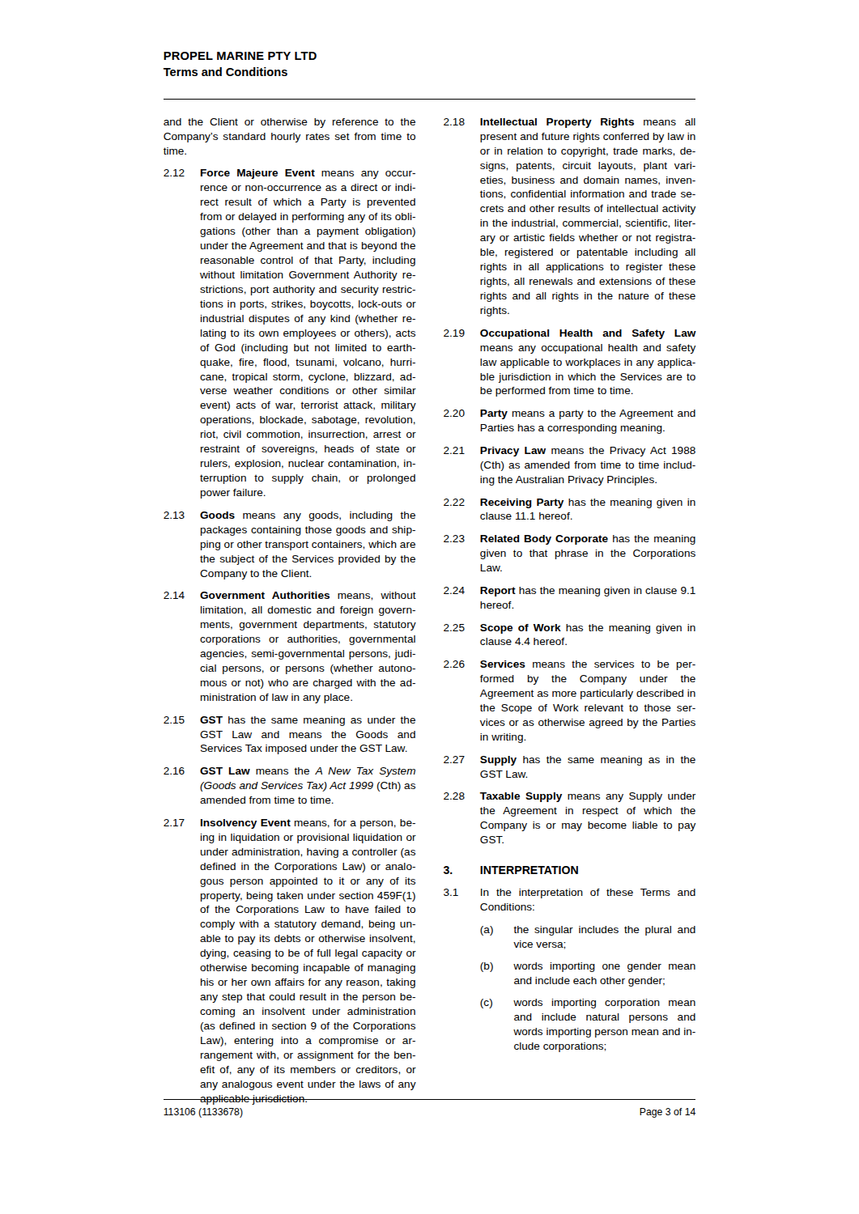PROPEL MARINE PTY LTD
Terms and Conditions
and the Client or otherwise by reference to the Company’s standard hourly rates set from time to time.
2.12
Force Majeure Event means any occurrence or non-occurrence as a direct or indirect result of which a Party is prevented from or delayed in performing any of its obligations (other than a payment obligation) under the Agreement and that is beyond the reasonable control of that Party, including without limitation Government Authority restrictions, port authority and security restrictions in ports, strikes, boycotts, lock-outs or industrial disputes of any kind (whether relating to its own employees or others), acts of God (including but not limited to earthquake, fire, flood, tsunami, volcano, hurricane, tropical storm, cyclone, blizzard, adverse weather conditions or other similar event) acts of war, terrorist attack, military operations, blockade, sabotage, revolution, riot, civil commotion, insurrection, arrest or restraint of sovereigns, heads of state or rulers, explosion, nuclear contamination, interruption to supply chain, or prolonged power failure.
2.13
Goods means any goods, including the packages containing those goods and shipping or other transport containers, which are the subject of the Services provided by the Company to the Client.
2.14
Government Authorities means, without limitation, all domestic and foreign governments, government departments, statutory corporations or authorities, governmental agencies, semi-governmental persons, judicial persons, or persons (whether autonomous or not) who are charged with the administration of law in any place.
2.15
GST has the same meaning as under the GST Law and means the Goods and Services Tax imposed under the GST Law.
2.16
GST Law means the A New Tax System (Goods and Services Tax) Act 1999 (Cth) as amended from time to time.
2.17
Insolvency Event means, for a person, being in liquidation or provisional liquidation or under administration, having a controller (as defined in the Corporations Law) or analogous person appointed to it or any of its property, being taken under section 459F(1) of the Corporations Law to have failed to comply with a statutory demand, being unable to pay its debts or otherwise insolvent, dying, ceasing to be of full legal capacity or otherwise becoming incapable of managing his or her own affairs for any reason, taking any step that could result in the person becoming an insolvent under administration (as defined in section 9 of the Corporations Law), entering into a compromise or arrangement with, or assignment for the benefit of, any of its members or creditors, or any analogous event under the laws of any applicable jurisdiction.
2.18
Intellectual Property Rights means all present and future rights conferred by law in or in relation to copyright, trade marks, designs, patents, circuit layouts, plant varieties, business and domain names, inventions, confidential information and trade secrets and other results of intellectual activity in the industrial, commercial, scientific, literary or artistic fields whether or not registrable, registered or patentable including all rights in all applications to register these rights, all renewals and extensions of these rights and all rights in the nature of these rights.
2.19
Occupational Health and Safety Law means any occupational health and safety law applicable to workplaces in any applicable jurisdiction in which the Services are to be performed from time to time.
2.20
Party means a party to the Agreement and Parties has a corresponding meaning.
2.21
Privacy Law means the Privacy Act 1988 (Cth) as amended from time to time including the Australian Privacy Principles.
2.22
Receiving Party has the meaning given in clause 11.1 hereof.
2.23
Related Body Corporate has the meaning given to that phrase in the Corporations Law.
2.24
Report has the meaning given in clause 9.1 hereof.
2.25
Scope of Work has the meaning given in clause 4.4 hereof.
2.26
Services means the services to be performed by the Company under the Agreement as more particularly described in the Scope of Work relevant to those services or as otherwise agreed by the Parties in writing.
2.27
Supply has the same meaning as in the GST Law.
2.28
Taxable Supply means any Supply under the Agreement in respect of which the Company is or may become liable to pay GST.
3. INTERPRETATION
3.1
In the interpretation of these Terms and Conditions:
(a) the singular includes the plural and vice versa;
(b) words importing one gender mean and include each other gender;
(c) words importing corporation mean and include natural persons and words importing person mean and include corporations;
113106 (1133678) Page 3 of 14